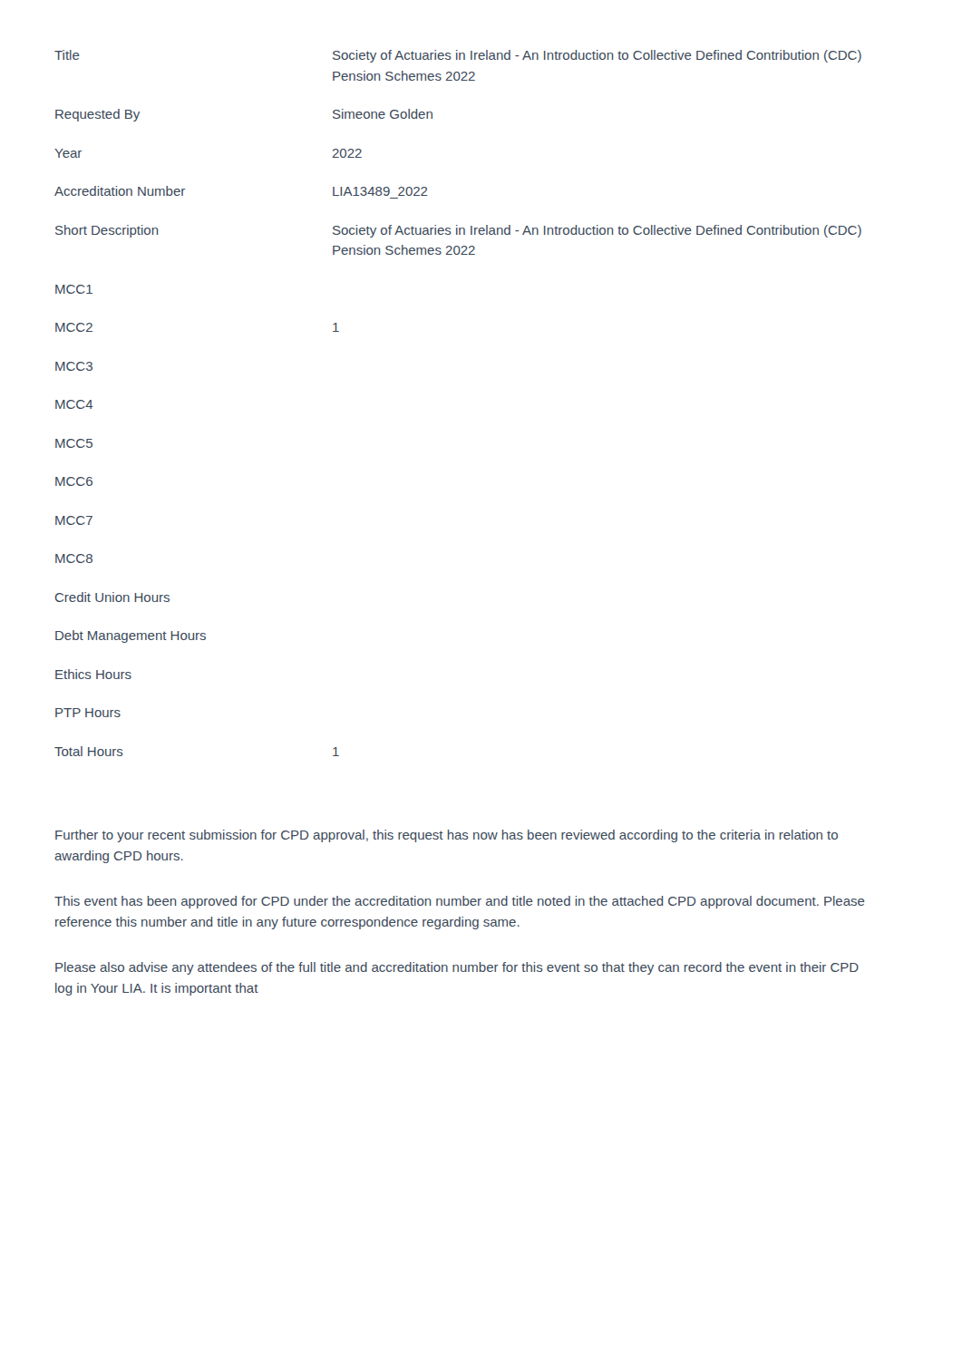| Title | Society of Actuaries in Ireland - An Introduction to Collective Defined Contribution (CDC) Pension Schemes 2022 |
| Requested By | Simeone Golden |
| Year | 2022 |
| Accreditation Number | LIA13489_2022 |
| Short Description | Society of Actuaries in Ireland - An Introduction to Collective Defined Contribution (CDC) Pension Schemes 2022 |
| MCC1 | |
| MCC2 | 1 |
| MCC3 | |
| MCC4 | |
| MCC5 | |
| MCC6 | |
| MCC7 | |
| MCC8 | |
| Credit Union Hours | |
| Debt Management Hours | |
| Ethics Hours | |
| PTP Hours | |
| Total Hours | 1 |
Further to your recent submission for CPD approval, this request has now has been reviewed according to the criteria in relation to awarding CPD hours.
This event has been approved for CPD under the accreditation number and title noted in the attached CPD approval document. Please reference this number and title in any future correspondence regarding same.
Please also advise any attendees of the full title and accreditation number for this event so that they can record the event in their CPD log in Your LIA. It is important that